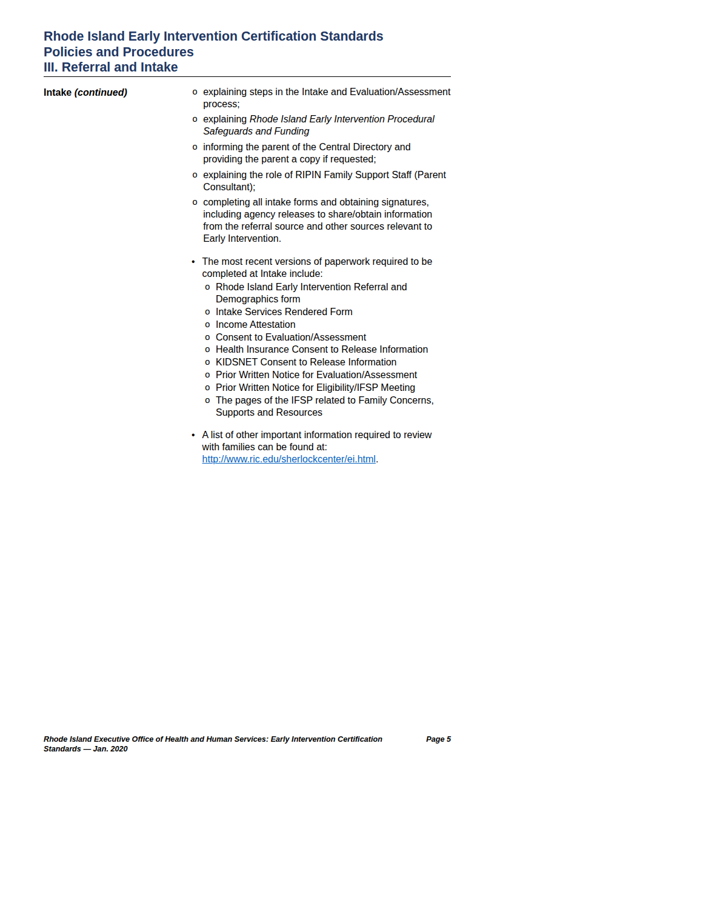Rhode Island Early Intervention Certification Standards Policies and Procedures III. Referral and Intake
Intake (continued)
explaining steps in the Intake and Evaluation/Assessment process;
explaining Rhode Island Early Intervention Procedural Safeguards and Funding
informing the parent of the Central Directory and providing the parent a copy if requested;
explaining the role of RIPIN Family Support Staff (Parent Consultant);
completing all intake forms and obtaining signatures, including agency releases to share/obtain information from the referral source and other sources relevant to Early Intervention.
The most recent versions of paperwork required to be completed at Intake include:
Rhode Island Early Intervention Referral and Demographics form
Intake Services Rendered Form
Income Attestation
Consent to Evaluation/Assessment
Health Insurance Consent to Release Information
KIDSNET Consent to Release Information
Prior Written Notice for Evaluation/Assessment
Prior Written Notice for Eligibility/IFSP Meeting
The pages of the IFSP related to Family Concerns, Supports and Resources
A list of other important information required to review with families can be found at: http://www.ric.edu/sherlockcenter/ei.html.
Rhode Island Executive Office of Health and Human Services: Early Intervention Certification Standards — Jan. 2020
Page 5